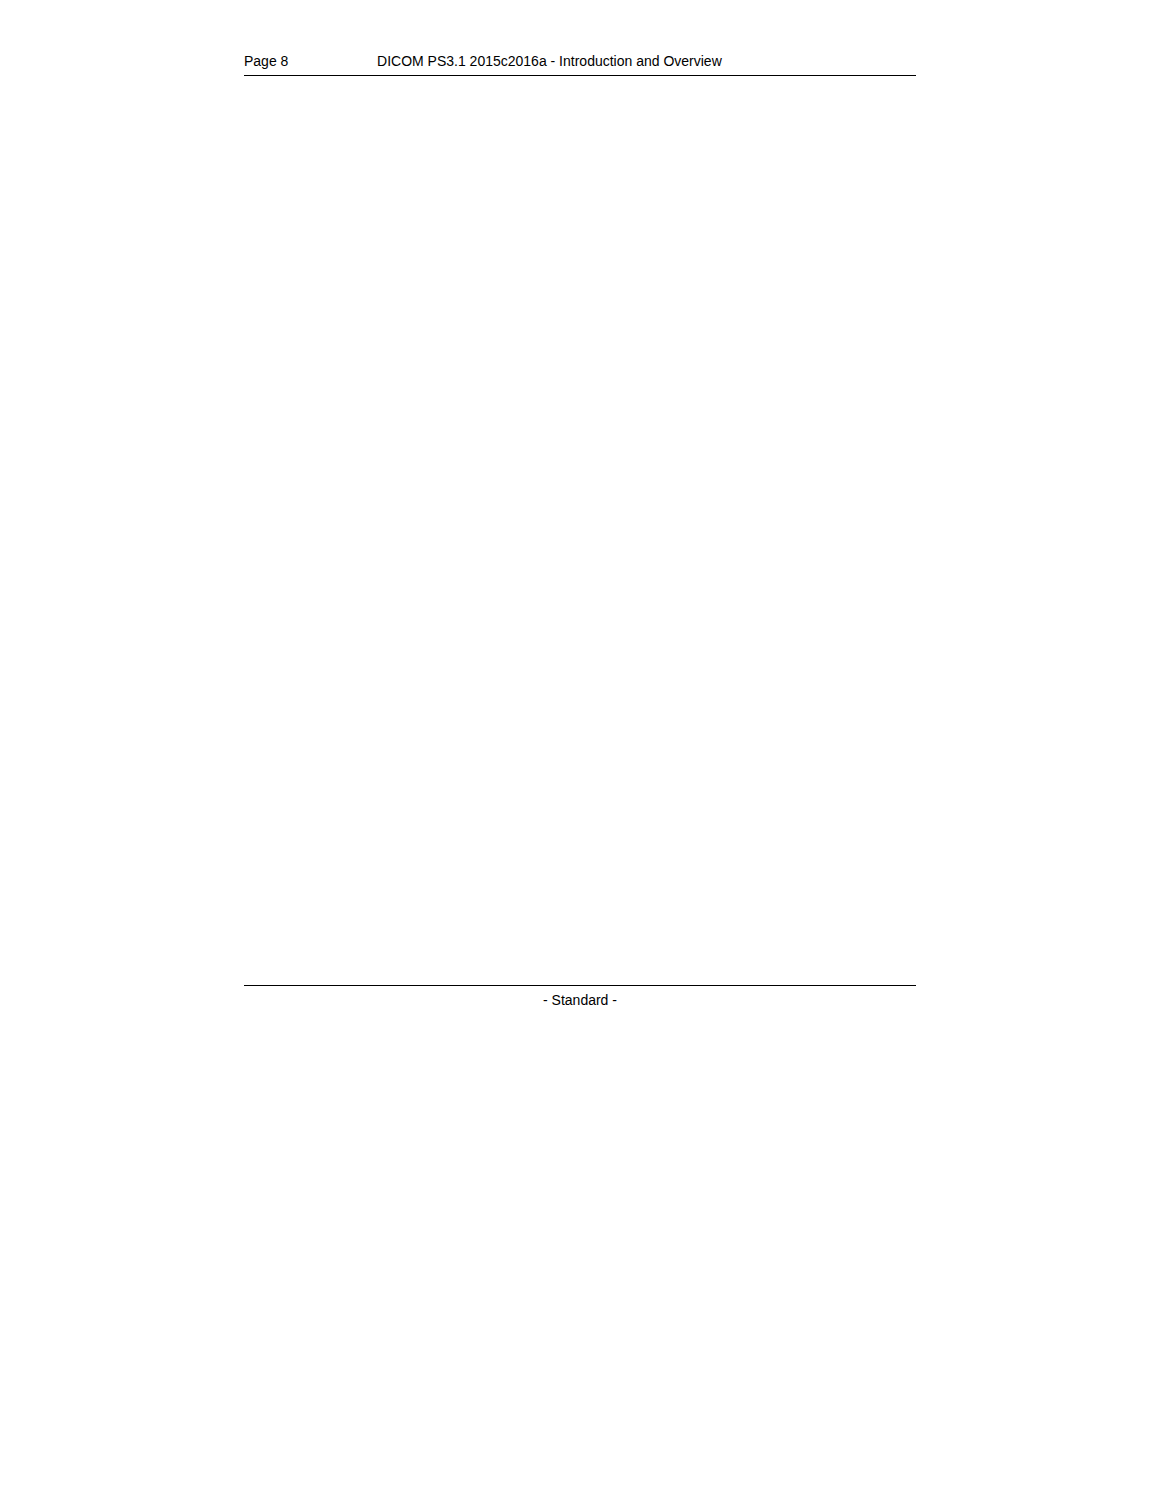Page 8
DICOM PS3.1 2015c2016a - Introduction and Overview
- Standard -